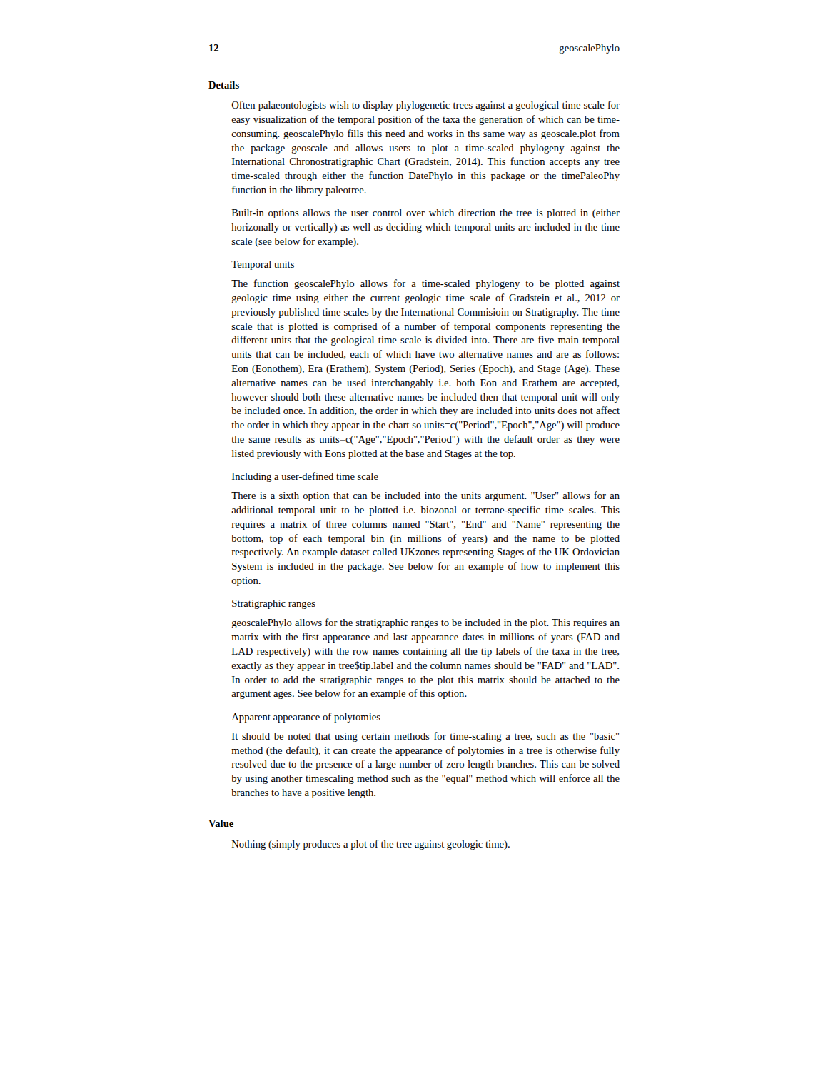12 geoscalePhylo
Details
Often palaeontologists wish to display phylogenetic trees against a geological time scale for easy visualization of the temporal position of the taxa the generation of which can be time-consuming. geoscalePhylo fills this need and works in ths same way as geoscale.plot from the package geoscale and allows users to plot a time-scaled phylogeny against the International Chronostratigraphic Chart (Gradstein, 2014). This function accepts any tree time-scaled through either the function DatePhylo in this package or the timePaleoPhy function in the library paleotree.
Built-in options allows the user control over which direction the tree is plotted in (either horizonally or vertically) as well as deciding which temporal units are included in the time scale (see below for example).
Temporal units
The function geoscalePhylo allows for a time-scaled phylogeny to be plotted against geologic time using either the current geologic time scale of Gradstein et al., 2012 or previously published time scales by the International Commisioin on Stratigraphy. The time scale that is plotted is comprised of a number of temporal components representing the different units that the geological time scale is divided into. There are five main temporal units that can be included, each of which have two alternative names and are as follows: Eon (Eonothem), Era (Erathem), System (Period), Series (Epoch), and Stage (Age). These alternative names can be used interchangably i.e. both Eon and Erathem are accepted, however should both these alternative names be included then that temporal unit will only be included once. In addition, the order in which they are included into units does not affect the order in which they appear in the chart so units=c("Period","Epoch","Age") will produce the same results as units=c("Age","Epoch","Period") with the default order as they were listed previously with Eons plotted at the base and Stages at the top.
Including a user-defined time scale
There is a sixth option that can be included into the units argument. "User" allows for an additional temporal unit to be plotted i.e. biozonal or terrane-specific time scales. This requires a matrix of three columns named "Start", "End" and "Name" representing the bottom, top of each temporal bin (in millions of years) and the name to be plotted respectively. An example dataset called UKzones representing Stages of the UK Ordovician System is included in the package. See below for an example of how to implement this option.
Stratigraphic ranges
geoscalePhylo allows for the stratigraphic ranges to be included in the plot. This requires an matrix with the first appearance and last appearance dates in millions of years (FAD and LAD respectively) with the row names containing all the tip labels of the taxa in the tree, exactly as they appear in tree$tip.label and the column names should be "FAD" and "LAD". In order to add the stratigraphic ranges to the plot this matrix should be attached to the argument ages. See below for an example of this option.
Apparent appearance of polytomies
It should be noted that using certain methods for time-scaling a tree, such as the "basic" method (the default), it can create the appearance of polytomies in a tree is otherwise fully resolved due to the presence of a large number of zero length branches. This can be solved by using another timescaling method such as the "equal" method which will enforce all the branches to have a positive length.
Value
Nothing (simply produces a plot of the tree against geologic time).